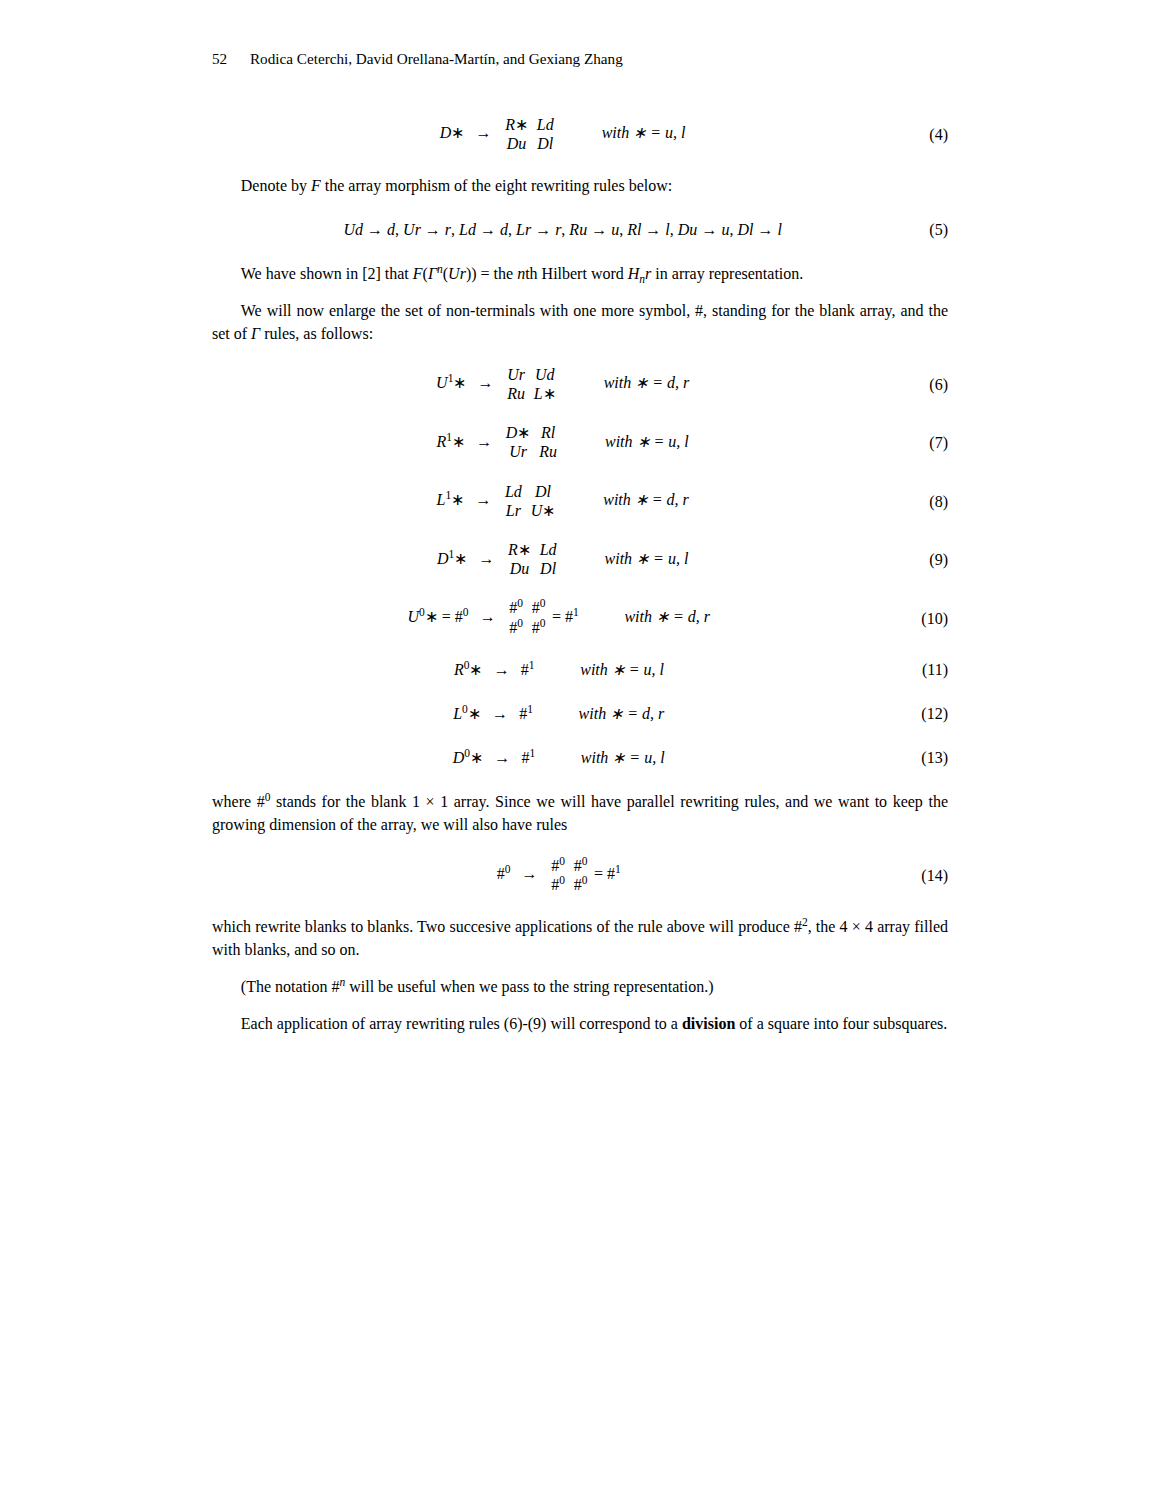52 Rodica Ceterchi, David Orellana-Martín, and Gexiang Zhang
D∗ → R∗Ld Du Dl with ∗ = u, l
(4)
Denote by F the array morphism of the eight rewriting rules below:
Ud → d, Ur → r, Ld → d, Lr → r, Ru → u, Rl → l, Du → u, Dl → l
(5)
We have shown in [2] that F(Γn(Ur)) = the nth Hilbert word Hnr in array representation.
We will now enlarge the set of non-terminals with one more symbol, #, standing for the blank array, and the set of Γ rules, as follows:
U1∗ → Ur Ud Ru L∗ with ∗ = d, r
(6)
R1∗ → D∗Rl Ur Ru with ∗ = u, l
(7)
L1∗ → Ld Dl Lr U∗ with ∗ = d, r
(8)
D1∗ → R∗Ld Du Dl with ∗ = u, l
(9)
U0∗ = #0 → #0#0 #0#0 = #1 with ∗ = d, r
(10)
R0∗ → #1 with ∗ = u, l
(11)
L0∗ → #1 with ∗ = d, r
(12)
D0∗ → #1 with ∗ = u, l
(13)
where #0 stands for the blank 1 × 1 array. Since we will have parallel rewriting rules, and we want to keep the growing dimension of the array, we will also have rules
#0 → #0#0 #0#0 = #1
(14)
which rewrite blanks to blanks. Two succesive applications of the rule above will produce #2, the 4 × 4 array filled with blanks, and so on.
(The notation #n will be useful when we pass to the string representation.)
Each application of array rewriting rules (6)-(9) will correspond to a division of a square into four subsquares.